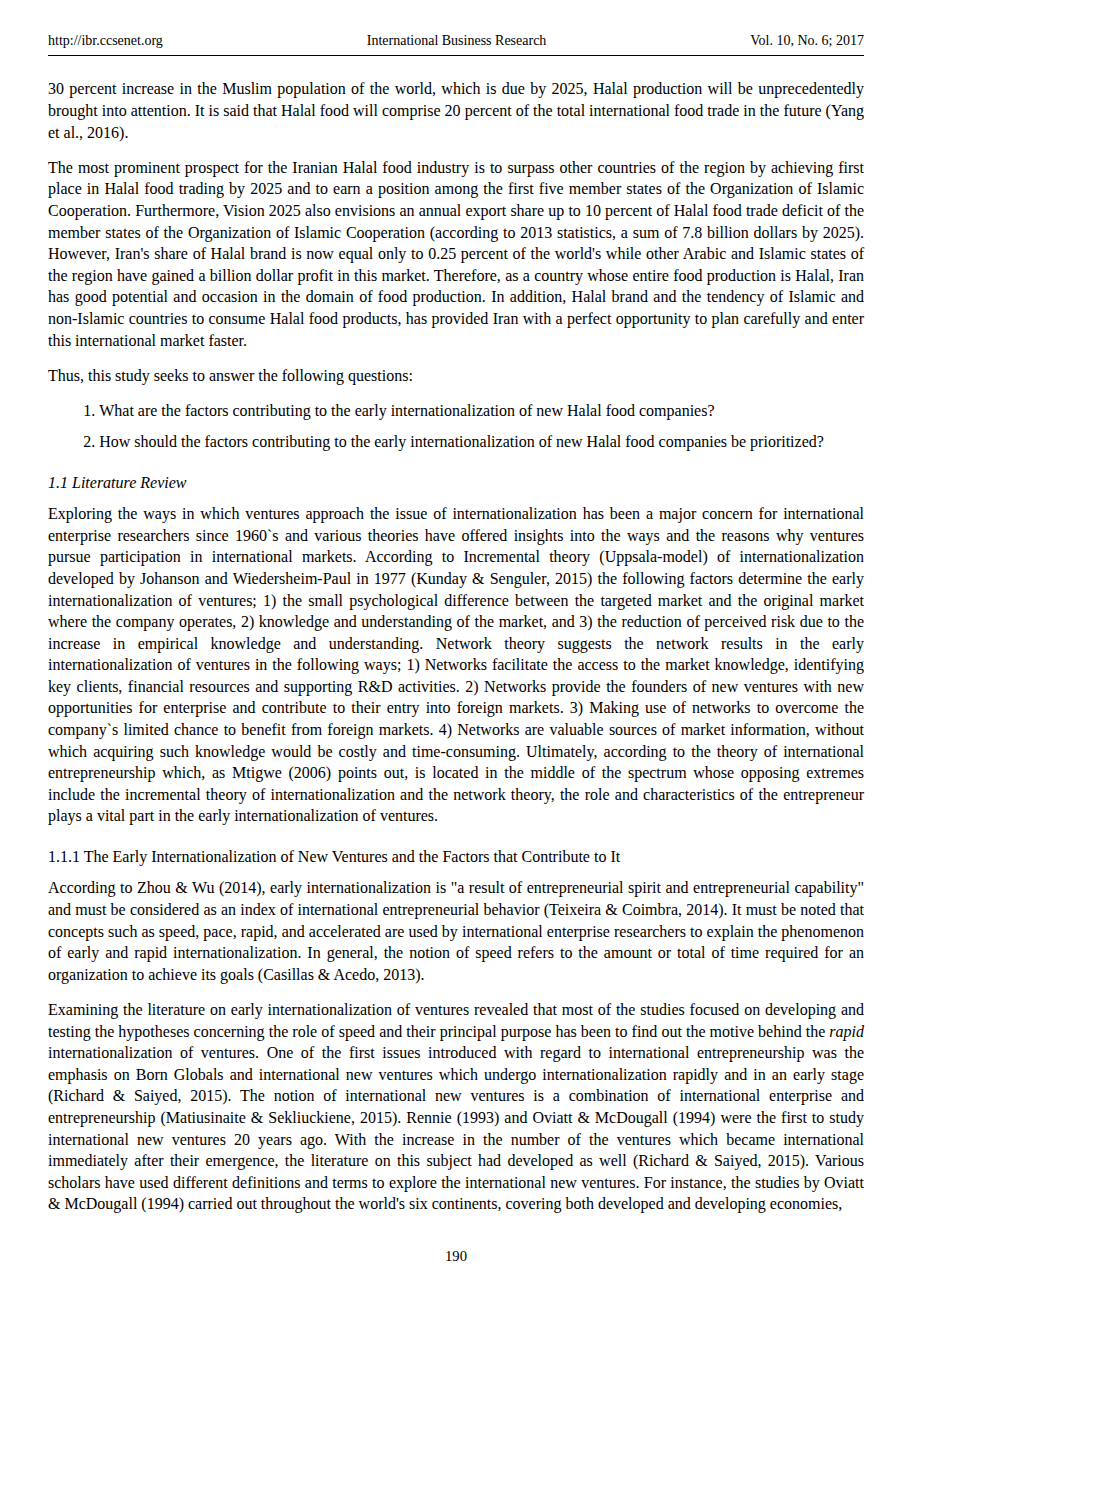http://ibr.ccsenet.org International Business Research Vol. 10, No. 6; 2017
30 percent increase in the Muslim population of the world, which is due by 2025, Halal production will be unprecedentedly brought into attention. It is said that Halal food will comprise 20 percent of the total international food trade in the future (Yang et al., 2016).
The most prominent prospect for the Iranian Halal food industry is to surpass other countries of the region by achieving first place in Halal food trading by 2025 and to earn a position among the first five member states of the Organization of Islamic Cooperation. Furthermore, Vision 2025 also envisions an annual export share up to 10 percent of Halal food trade deficit of the member states of the Organization of Islamic Cooperation (according to 2013 statistics, a sum of 7.8 billion dollars by 2025). However, Iran's share of Halal brand is now equal only to 0.25 percent of the world's while other Arabic and Islamic states of the region have gained a billion dollar profit in this market. Therefore, as a country whose entire food production is Halal, Iran has good potential and occasion in the domain of food production. In addition, Halal brand and the tendency of Islamic and non-Islamic countries to consume Halal food products, has provided Iran with a perfect opportunity to plan carefully and enter this international market faster.
Thus, this study seeks to answer the following questions:
What are the factors contributing to the early internationalization of new Halal food companies?
How should the factors contributing to the early internationalization of new Halal food companies be prioritized?
1.1 Literature Review
Exploring the ways in which ventures approach the issue of internationalization has been a major concern for international enterprise researchers since 1960`s and various theories have offered insights into the ways and the reasons why ventures pursue participation in international markets. According to Incremental theory (Uppsala-model) of internationalization developed by Johanson and Wiedersheim-Paul in 1977 (Kunday & Senguler, 2015) the following factors determine the early internationalization of ventures; 1) the small psychological difference between the targeted market and the original market where the company operates, 2) knowledge and understanding of the market, and 3) the reduction of perceived risk due to the increase in empirical knowledge and understanding. Network theory suggests the network results in the early internationalization of ventures in the following ways; 1) Networks facilitate the access to the market knowledge, identifying key clients, financial resources and supporting R&D activities. 2) Networks provide the founders of new ventures with new opportunities for enterprise and contribute to their entry into foreign markets. 3) Making use of networks to overcome the company`s limited chance to benefit from foreign markets. 4) Networks are valuable sources of market information, without which acquiring such knowledge would be costly and time-consuming. Ultimately, according to the theory of international entrepreneurship which, as Mtigwe (2006) points out, is located in the middle of the spectrum whose opposing extremes include the incremental theory of internationalization and the network theory, the role and characteristics of the entrepreneur plays a vital part in the early internationalization of ventures.
1.1.1 The Early Internationalization of New Ventures and the Factors that Contribute to It
According to Zhou & Wu (2014), early internationalization is "a result of entrepreneurial spirit and entrepreneurial capability" and must be considered as an index of international entrepreneurial behavior (Teixeira & Coimbra, 2014). It must be noted that concepts such as speed, pace, rapid, and accelerated are used by international enterprise researchers to explain the phenomenon of early and rapid internationalization. In general, the notion of speed refers to the amount or total of time required for an organization to achieve its goals (Casillas & Acedo, 2013).
Examining the literature on early internationalization of ventures revealed that most of the studies focused on developing and testing the hypotheses concerning the role of speed and their principal purpose has been to find out the motive behind the rapid internationalization of ventures. One of the first issues introduced with regard to international entrepreneurship was the emphasis on Born Globals and international new ventures which undergo internationalization rapidly and in an early stage (Richard & Saiyed, 2015). The notion of international new ventures is a combination of international enterprise and entrepreneurship (Matiusinaite & Sekliuckiene, 2015). Rennie (1993) and Oviatt & McDougall (1994) were the first to study international new ventures 20 years ago. With the increase in the number of the ventures which became international immediately after their emergence, the literature on this subject had developed as well (Richard & Saiyed, 2015). Various scholars have used different definitions and terms to explore the international new ventures. For instance, the studies by Oviatt & McDougall (1994) carried out throughout the world's six continents, covering both developed and developing economies,
190